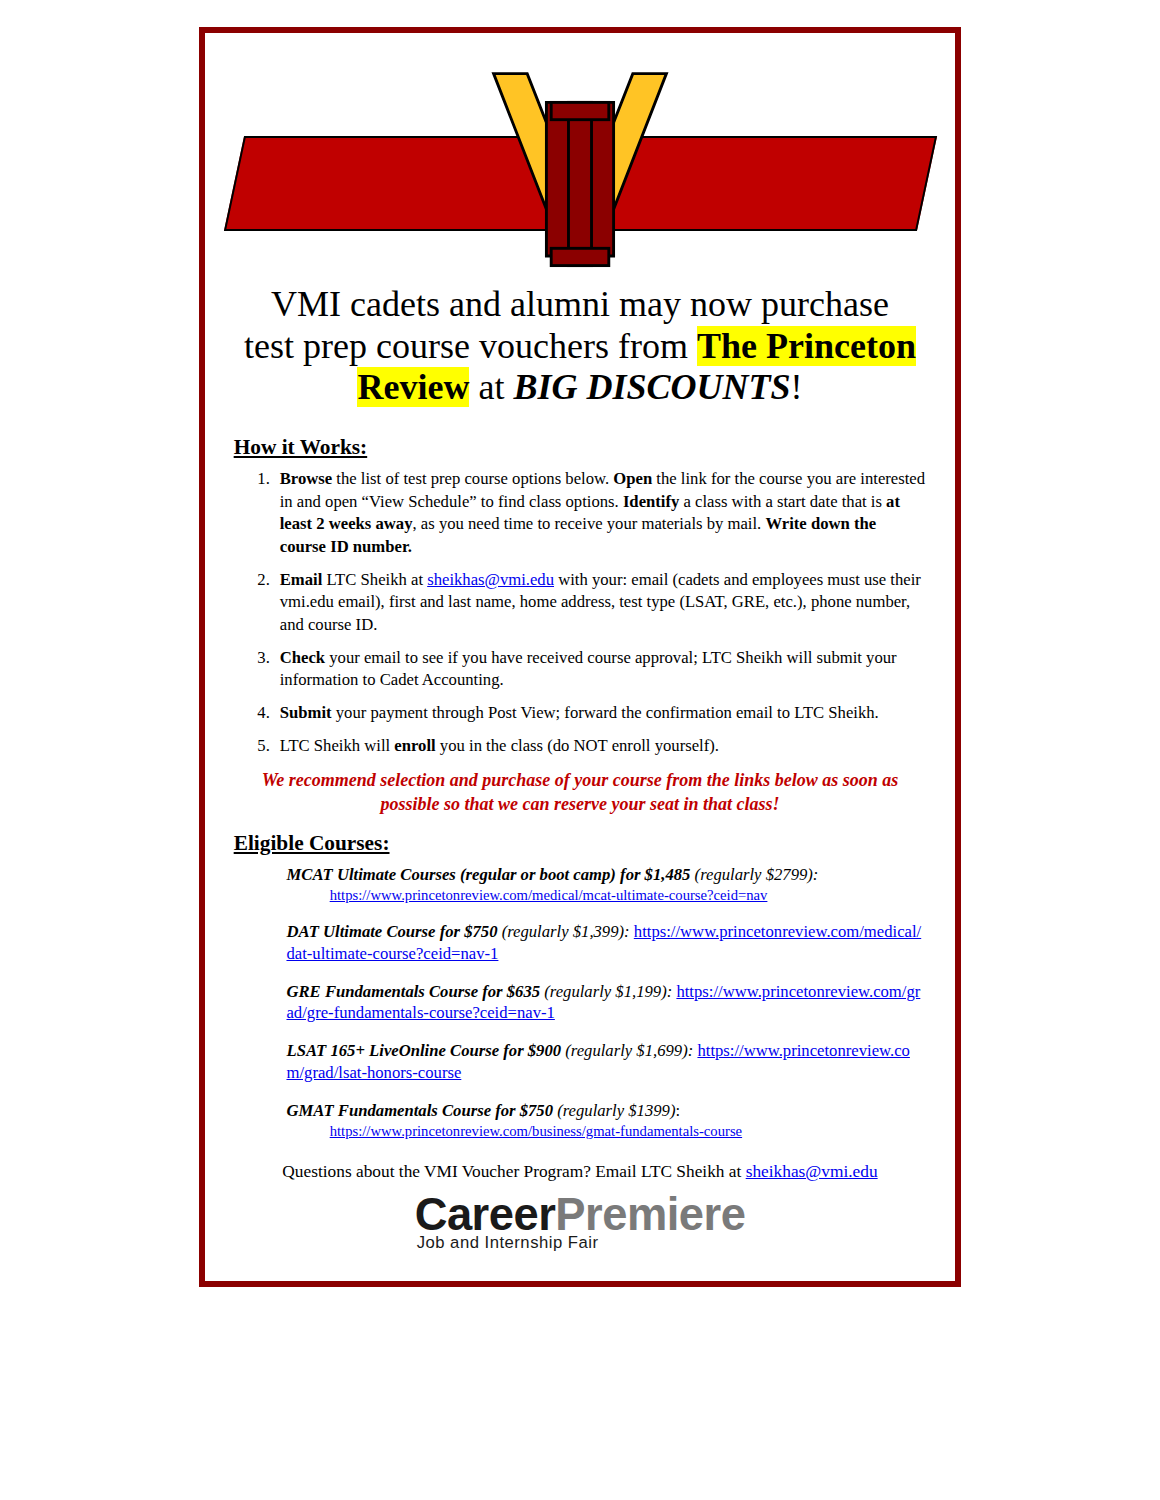VMI cadets and alumni may now purchase test prep course vouchers from The Princeton Review at BIG DISCOUNTS!
How it Works:
Browse the list of test prep course options below. Open the link for the course you are interested in and open “View Schedule” to find class options. Identify a class with a start date that is at least 2 weeks away, as you need time to receive your materials by mail. Write down the course ID number.
Email LTC Sheikh at sheikhas@vmi.edu with your: email (cadets and employees must use their vmi.edu email), first and last name, home address, test type (LSAT, GRE, etc.), phone number, and course ID.
Check your email to see if you have received course approval; LTC Sheikh will submit your information to Cadet Accounting.
Submit your payment through Post View; forward the confirmation email to LTC Sheikh.
LTC Sheikh will enroll you in the class (do NOT enroll yourself).
We recommend selection and purchase of your course from the links below as soon as possible so that we can reserve your seat in that class!
Eligible Courses:
MCAT Ultimate Courses (regular or boot camp) for $1,485 (regularly $2799): https://www.princetonreview.com/medical/mcat-ultimate-course?ceid=nav
DAT Ultimate Course for $750 (regularly $1,399): https://www.princetonreview.com/medical/dat-ultimate-course?ceid=nav-1
GRE Fundamentals Course for $635 (regularly $1,199): https://www.princetonreview.com/grad/gre-fundamentals-course?ceid=nav-1
LSAT 165+ LiveOnline Course for $900 (regularly $1,699): https://www.princetonreview.com/grad/lsat-honors-course
GMAT Fundamentals Course for $750 (regularly $1399): https://www.princetonreview.com/business/gmat-fundamentals-course
Questions about the VMI Voucher Program? Email LTC Sheikh at sheikhas@vmi.edu
Career Premiere
Job and Internship Fair